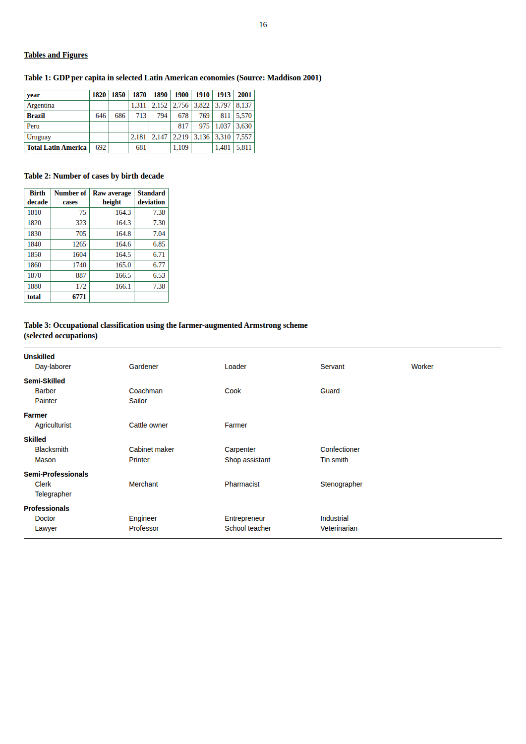16
Tables and Figures
Table 1: GDP per capita in selected Latin American economies (Source: Maddison 2001)
| year | 1820 | 1850 | 1870 | 1890 | 1900 | 1910 | 1913 | 2001 |
| --- | --- | --- | --- | --- | --- | --- | --- | --- |
| Argentina | | | 1,311 | 2,152 | 2,756 | 3,822 | 3,797 | 8,137 |
| Brazil | 646 | 686 | 713 | 794 | 678 | 769 | 811 | 5,570 |
| Peru | | | | | 817 | 975 | 1,037 | 3,630 |
| Uruguay | | | 2,181 | 2,147 | 2,219 | 3,136 | 3,310 | 7,557 |
| Total Latin America | 692 | | 681 | | 1,109 | | 1,481 | 5,811 |
Table 2: Number of cases by birth decade
| Birth decade | Number of cases | Raw average height | Standard deviation |
| --- | --- | --- | --- |
| 1810 | 75 | 164.3 | 7.38 |
| 1820 | 323 | 164.3 | 7.30 |
| 1830 | 705 | 164.8 | 7.04 |
| 1840 | 1265 | 164.6 | 6.85 |
| 1850 | 1604 | 164.5 | 6.71 |
| 1860 | 1740 | 165.0 | 6.77 |
| 1870 | 887 | 166.5 | 6.53 |
| 1880 | 172 | 166.1 | 7.38 |
| total | 6771 | | |
Table 3: Occupational classification using the farmer-augmented Armstrong scheme
(selected occupations)
| Unskilled |
| Day-laborer | Gardener | Loader | Servant | Worker |
| Semi-Skilled |
| Barber | Coachman | Cook | Guard | |
| Painter | Sailor | | | |
| Farmer |
| Agriculturist | Cattle owner | Farmer | | |
| Skilled |
| Blacksmith | Cabinet maker | Carpenter | Confectioner | |
| Mason | Printer | Shop assistant | Tin smith | |
| Semi-Professionals |
| Clerk | Merchant | Pharmacist | Stenographer | |
| Telegrapher | | | | |
| Professionals |
| Doctor | Engineer | Entrepreneur | Industrial | |
| Lawyer | Professor | School teacher | Veterinarian | |